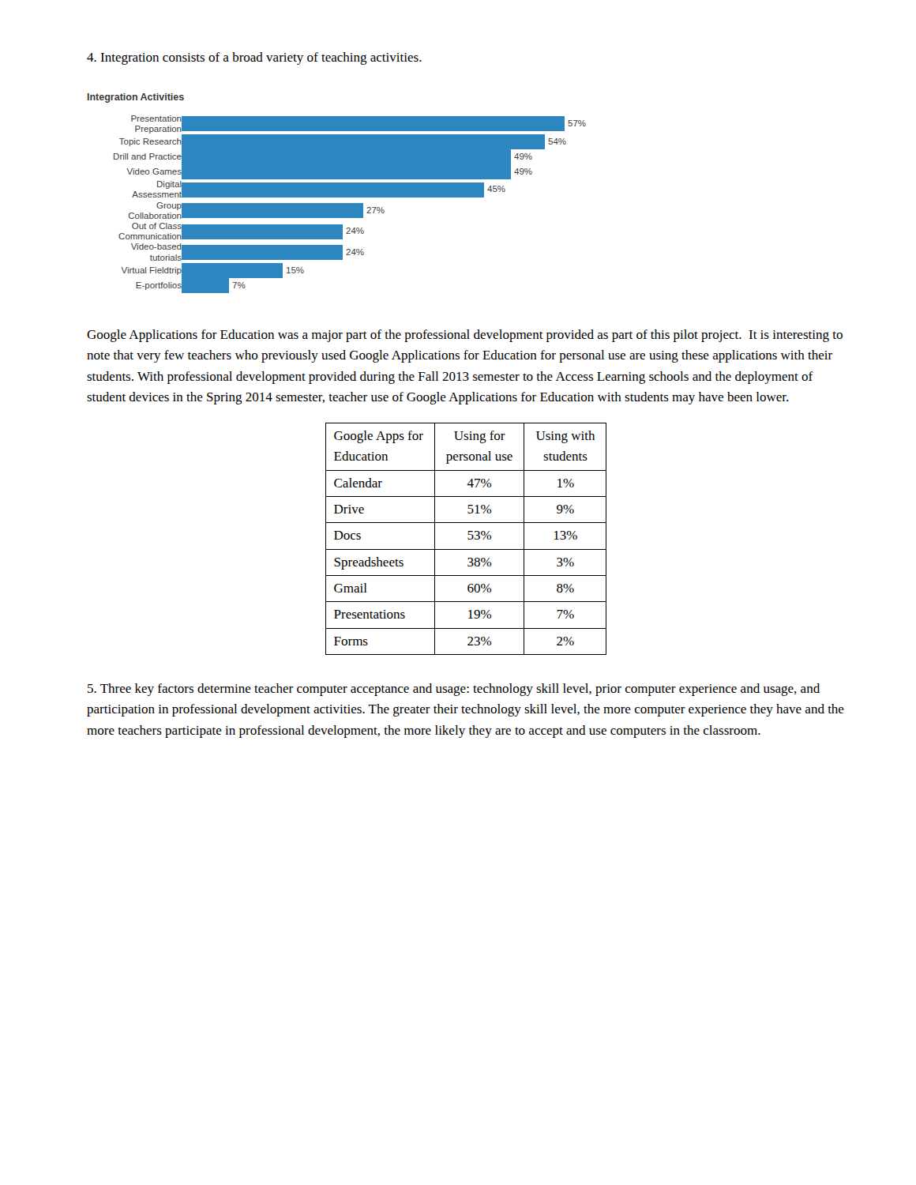4. Integration consists of a broad variety of teaching activities.
Integration Activities
| Presentation Preparation | 57% |
| Topic Research | 54% |
| Drill and Practice | 49% |
| Video Games | 49% |
| Digital Assessment | 45% |
| Group Collaboration | 27% |
| Out of Class Communication | 24% |
| Video-based tutorials | 24% |
| Virtual Fieldtrip | 15% |
| E-portfolios | 7% |
Google Applications for Education was a major part of the professional development provided as part of this pilot project. It is interesting to note that very few teachers who previously used Google Applications for Education for personal use are using these applications with their students. With professional development provided during the Fall 2013 semester to the Access Learning schools and the deployment of student devices in the Spring 2014 semester, teacher use of Google Applications for Education with students may have been lower.
| Google Apps for Education | Using for personal use | Using with students |
| --- | --- | --- |
| Calendar | 47% | 1% |
| Drive | 51% | 9% |
| Docs | 53% | 13% |
| Spreadsheets | 38% | 3% |
| Gmail | 60% | 8% |
| Presentations | 19% | 7% |
| Forms | 23% | 2% |
5. Three key factors determine teacher computer acceptance and usage: technology skill level, prior computer experience and usage, and participation in professional development activities. The greater their technology skill level, the more computer experience they have and the more teachers participate in professional development, the more likely they are to accept and use computers in the classroom.